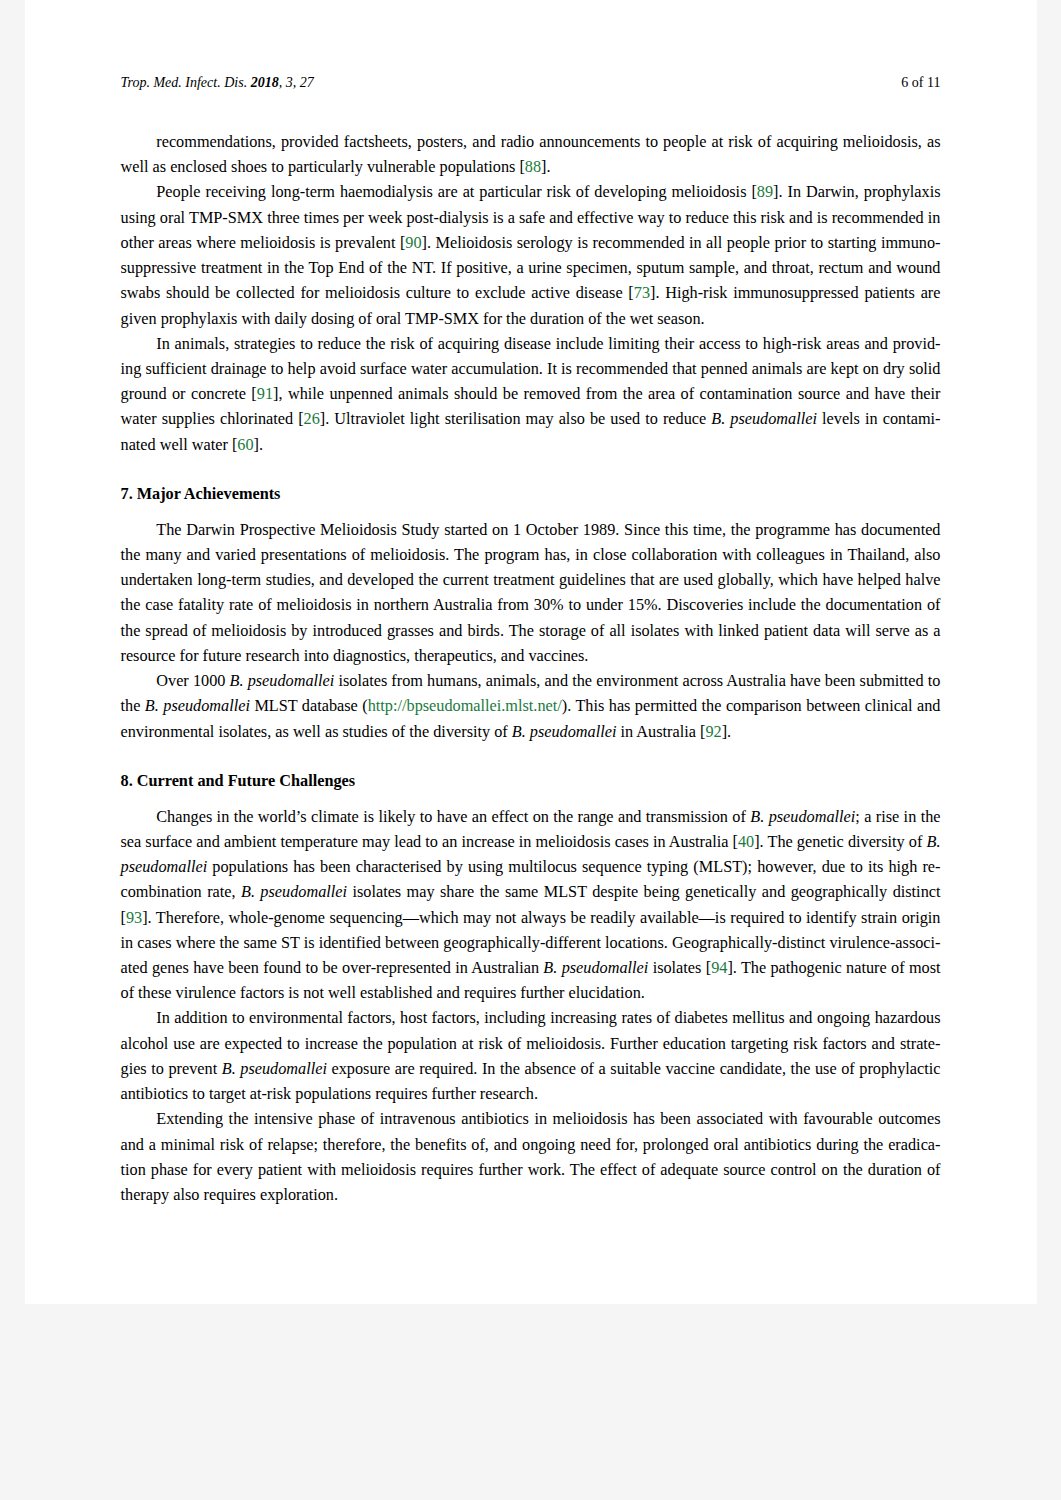Trop. Med. Infect. Dis. 2018, 3, 27 6 of 11
recommendations, provided factsheets, posters, and radio announcements to people at risk of acquiring melioidosis, as well as enclosed shoes to particularly vulnerable populations [88].
People receiving long-term haemodialysis are at particular risk of developing melioidosis [89]. In Darwin, prophylaxis using oral TMP-SMX three times per week post-dialysis is a safe and effective way to reduce this risk and is recommended in other areas where melioidosis is prevalent [90]. Melioidosis serology is recommended in all people prior to starting immunosuppressive treatment in the Top End of the NT. If positive, a urine specimen, sputum sample, and throat, rectum and wound swabs should be collected for melioidosis culture to exclude active disease [73]. High-risk immunosuppressed patients are given prophylaxis with daily dosing of oral TMP-SMX for the duration of the wet season.
In animals, strategies to reduce the risk of acquiring disease include limiting their access to high-risk areas and providing sufficient drainage to help avoid surface water accumulation. It is recommended that penned animals are kept on dry solid ground or concrete [91], while unpenned animals should be removed from the area of contamination source and have their water supplies chlorinated [26]. Ultraviolet light sterilisation may also be used to reduce B. pseudomallei levels in contaminated well water [60].
7. Major Achievements
The Darwin Prospective Melioidosis Study started on 1 October 1989. Since this time, the programme has documented the many and varied presentations of melioidosis. The program has, in close collaboration with colleagues in Thailand, also undertaken long-term studies, and developed the current treatment guidelines that are used globally, which have helped halve the case fatality rate of melioidosis in northern Australia from 30% to under 15%. Discoveries include the documentation of the spread of melioidosis by introduced grasses and birds. The storage of all isolates with linked patient data will serve as a resource for future research into diagnostics, therapeutics, and vaccines.
Over 1000 B. pseudomallei isolates from humans, animals, and the environment across Australia have been submitted to the B. pseudomallei MLST database (http://bpseudomallei.mlst.net/). This has permitted the comparison between clinical and environmental isolates, as well as studies of the diversity of B. pseudomallei in Australia [92].
8. Current and Future Challenges
Changes in the world’s climate is likely to have an effect on the range and transmission of B. pseudomallei; a rise in the sea surface and ambient temperature may lead to an increase in melioidosis cases in Australia [40]. The genetic diversity of B. pseudomallei populations has been characterised by using multilocus sequence typing (MLST); however, due to its high recombination rate, B. pseudomallei isolates may share the same MLST despite being genetically and geographically distinct [93]. Therefore, whole-genome sequencing—which may not always be readily available—is required to identify strain origin in cases where the same ST is identified between geographically-different locations. Geographically-distinct virulence-associated genes have been found to be over-represented in Australian B. pseudomallei isolates [94]. The pathogenic nature of most of these virulence factors is not well established and requires further elucidation.
In addition to environmental factors, host factors, including increasing rates of diabetes mellitus and ongoing hazardous alcohol use are expected to increase the population at risk of melioidosis. Further education targeting risk factors and strategies to prevent B. pseudomallei exposure are required. In the absence of a suitable vaccine candidate, the use of prophylactic antibiotics to target at-risk populations requires further research.
Extending the intensive phase of intravenous antibiotics in melioidosis has been associated with favourable outcomes and a minimal risk of relapse; therefore, the benefits of, and ongoing need for, prolonged oral antibiotics during the eradication phase for every patient with melioidosis requires further work. The effect of adequate source control on the duration of therapy also requires exploration.